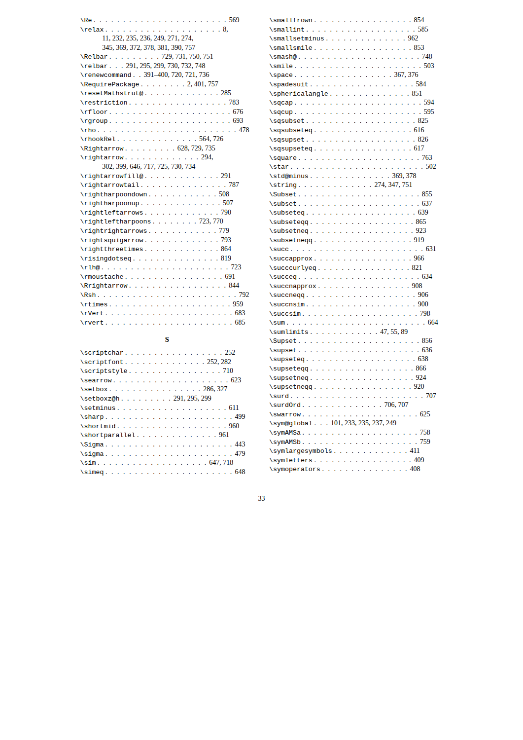\Re . . . . . . . . . . . . . . . . . . . . . . . 569 \relax . . . . . . . . . . . . . . . . . . . . 8, 11, 232, 235, 236, 249, 271, 274, 345, 369, 372, 378, 381, 390, 757 \Relbar . . . . . . . . . 729, 731, 750, 751 \relbar . . . 291, 295, 299, 730, 732, 748 \renewcommand . . 391–400, 720, 721, 736 \RequirePackage . . . . . . . . 2, 401, 757 \resetMathstrut@ . . . . . . . . . . . . . 285 \restriction . . . . . . . . . . . . . . . . . 783 \rfloor . . . . . . . . . . . . . . . . . . . . . 676 \rgroup . . . . . . . . . . . . . . . . . . . . . 693 \rho . . . . . . . . . . . . . . . . . . . . . . . . 478 \rhookRel . . . . . . . . . . . . . . 564, 726 \Rightarrow . . . . . . . . . 628, 729, 735 \rightarrow . . . . . . . . . . . . . 294, 302, 399, 646, 717, 725, 730, 734 \rightarrowfill@ . . . . . . . . . . . . . 291 \rightarrowtail . . . . . . . . . . . . . . . 787 \rightharpoondown . . . . . . . . . . . . 508 \rightharpoonup . . . . . . . . . . . . . . 507 \rightleftarrows . . . . . . . . . . . . . 790 \rightleftharpoons . . . . . . . . 723, 770 \rightrightarrows . . . . . . . . . . . . 779 \rightsquigarrow . . . . . . . . . . . . . 793 \rightthreetimes . . . . . . . . . . . . . 864 \risingdotseq . . . . . . . . . . . . . . . 819 \rlh@ . . . . . . . . . . . . . . . . . . . . . . 723 \rmoustache . . . . . . . . . . . . . . . . . 691 \Rrightarrow . . . . . . . . . . . . . . . . . 844 \Rsh . . . . . . . . . . . . . . . . . . . . . . . . 792 \rtimes . . . . . . . . . . . . . . . . . . . . . 959 \rVert . . . . . . . . . . . . . . . . . . . . . . 683 \rvert . . . . . . . . . . . . . . . . . . . . . . 685 S \scriptchar . . . . . . . . . . . . . . . . . 252 \scriptfont . . . . . . . . . . . . . . 252, 282 \scriptstyle . . . . . . . . . . . . . . . . 710 \searrow . . . . . . . . . . . . . . . . . . . . 623 \setbox . . . . . . . . . . . . . . . . 286, 327 \setboxz@h . . . . . . . . . 291, 295, 299 \setminus . . . . . . . . . . . . . . . . . . . 611 \sharp . . . . . . . . . . . . . . . . . . . . . . 499 \shortmid . . . . . . . . . . . . . . . . . . . 960 \shortparallel . . . . . . . . . . . . . . 961 \Sigma . . . . . . . . . . . . . . . . . . . . . . 443 \sigma . . . . . . . . . . . . . . . . . . . . . . 479 \sim . . . . . . . . . . . . . . . . . . . 647, 718 \simeq . . . . . . . . . . . . . . . . . . . . . . 648 \smallfrown . . . . . . . . . . . . . . . . . 854 \smallint . . . . . . . . . . . . . . . . . . . 585 \smallsetminus . . . . . . . . . . . . . . 962 \smallsmile . . . . . . . . . . . . . . . . . 853 \smash@ . . . . . . . . . . . . . . . . . . . . . 748 \smile . . . . . . . . . . . . . . . . . . . . . . 503 \space . . . . . . . . . . . . . . . . . 367, 376 \spadesuit . . . . . . . . . . . . . . . . . . 584 \sphericalangle . . . . . . . . . . . . . . 851 \sqcap . . . . . . . . . . . . . . . . . . . . . . 594 \sqcup . . . . . . . . . . . . . . . . . . . . . . 595 \sqsubset . . . . . . . . . . . . . . . . . . . 825 \sqsubseteq . . . . . . . . . . . . . . . . . 616 \sqsupset . . . . . . . . . . . . . . . . . . . 826 \sqsupseteq . . . . . . . . . . . . . . . . . 617 \square . . . . . . . . . . . . . . . . . . . . . 763 \star . . . . . . . . . . . . . . . . . . . . . . . 502 \std@minus . . . . . . . . . . . . . . 369, 378 \string . . . . . . . . . . . . . 274, 347, 751 \Subset . . . . . . . . . . . . . . . . . . . . . 855 \subset . . . . . . . . . . . . . . . . . . . . . 637 \subseteq . . . . . . . . . . . . . . . . . . . 639 \subseteqq . . . . . . . . . . . . . . . . . . 865 \subsetneq . . . . . . . . . . . . . . . . . . 923 \subsetneqq . . . . . . . . . . . . . . . . . 919 \succ . . . . . . . . . . . . . . . . . . . . . . . 631 \succapprox . . . . . . . . . . . . . . . . . 966 \succcurlyeq . . . . . . . . . . . . . . . . 821 \succeq . . . . . . . . . . . . . . . . . . . . . 634 \succnapprox . . . . . . . . . . . . . . . . 908 \succneqq . . . . . . . . . . . . . . . . . . . 906 \succnsim . . . . . . . . . . . . . . . . . . . 900 \succsim . . . . . . . . . . . . . . . . . . . . 798 \sum . . . . . . . . . . . . . . . . . . . . . . . . 664 \sumlimits . . . . . . . . . . . . 47, 55, 89 \Supset . . . . . . . . . . . . . . . . . . . . . 856 \supset . . . . . . . . . . . . . . . . . . . . . 636 \supseteq . . . . . . . . . . . . . . . . . . . 638 \supseteqq . . . . . . . . . . . . . . . . . . 866 \supsetneq . . . . . . . . . . . . . . . . . . 924 \supsetneqq . . . . . . . . . . . . . . . . . 920 \surd . . . . . . . . . . . . . . . . . . . . . . . 707 \surdOrd . . . . . . . . . . . . . . 706, 707 \swarrow . . . . . . . . . . . . . . . . . . . . 625 \sym@global . . . 101, 233, 235, 237, 249 \symAMSa . . . . . . . . . . . . . . . . . . . . 758 \symAMSb . . . . . . . . . . . . . . . . . . . . 759 \symlargesymbols . . . . . . . . . . . . . 411 \symletters . . . . . . . . . . . . . . . . . 409 \symoperators . . . . . . . . . . . . . . . 408
33